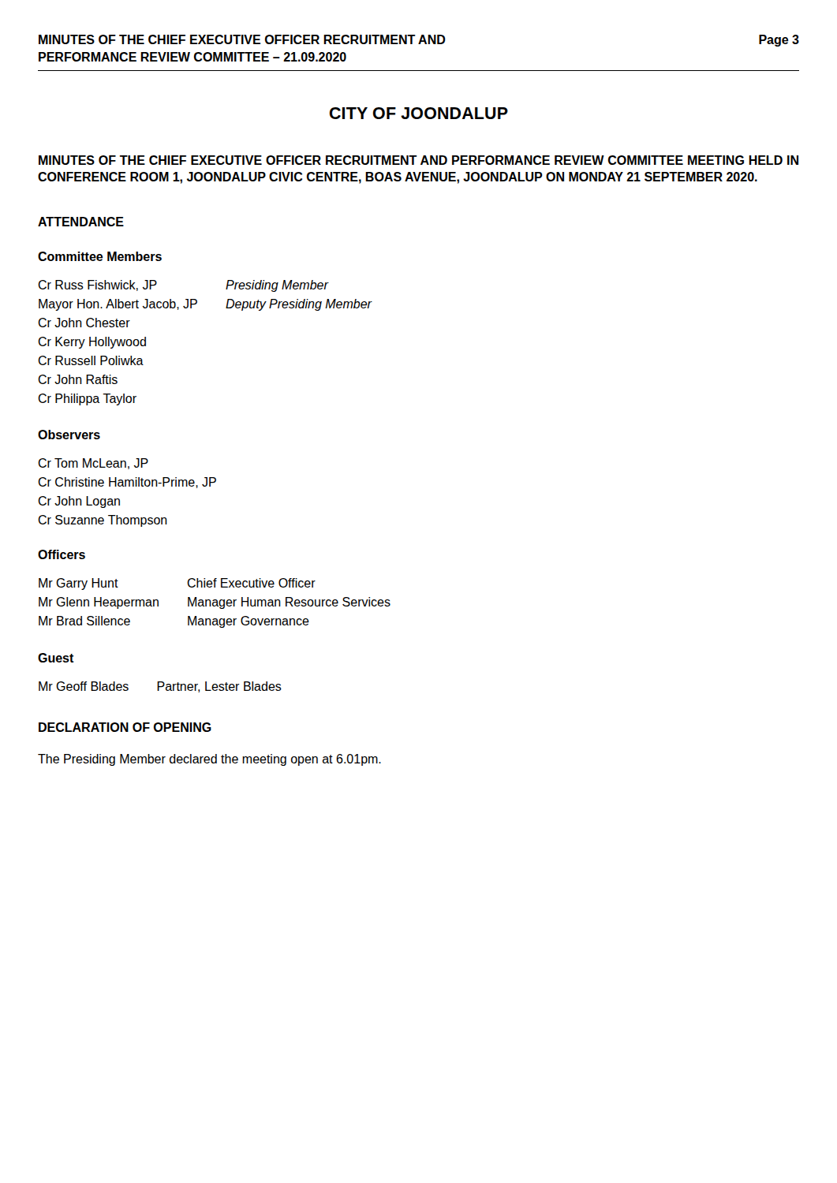Minutes of the Chief Executive Officer Recruitment and
Performance Review Committee – 21.09.2020
Page 3
City of Joondalup
Minutes of the Chief Executive Officer Recruitment and Performance Review Committee meeting held in Conference Room 1, Joondalup Civic Centre, Boas Avenue, Joondalup on Monday 21 September 2020.
Attendance
Committee Members
| Cr Russ Fishwick, JP | Presiding Member |
| Mayor Hon. Albert Jacob, JP | Deputy Presiding Member |
| Cr John Chester | |
| Cr Kerry Hollywood | |
| Cr Russell Poliwka | |
| Cr John Raftis | |
| Cr Philippa Taylor | |
Observers
Cr Tom McLean, JP
Cr Christine Hamilton-Prime, JP
Cr John Logan
Cr Suzanne Thompson
Officers
| Mr Garry Hunt | Chief Executive Officer |
| Mr Glenn Heaperman | Manager Human Resource Services |
| Mr Brad Sillence | Manager Governance |
Guest
| Mr Geoff Blades | Partner, Lester Blades |
Declaration of Opening
The Presiding Member declared the meeting open at 6.01pm.